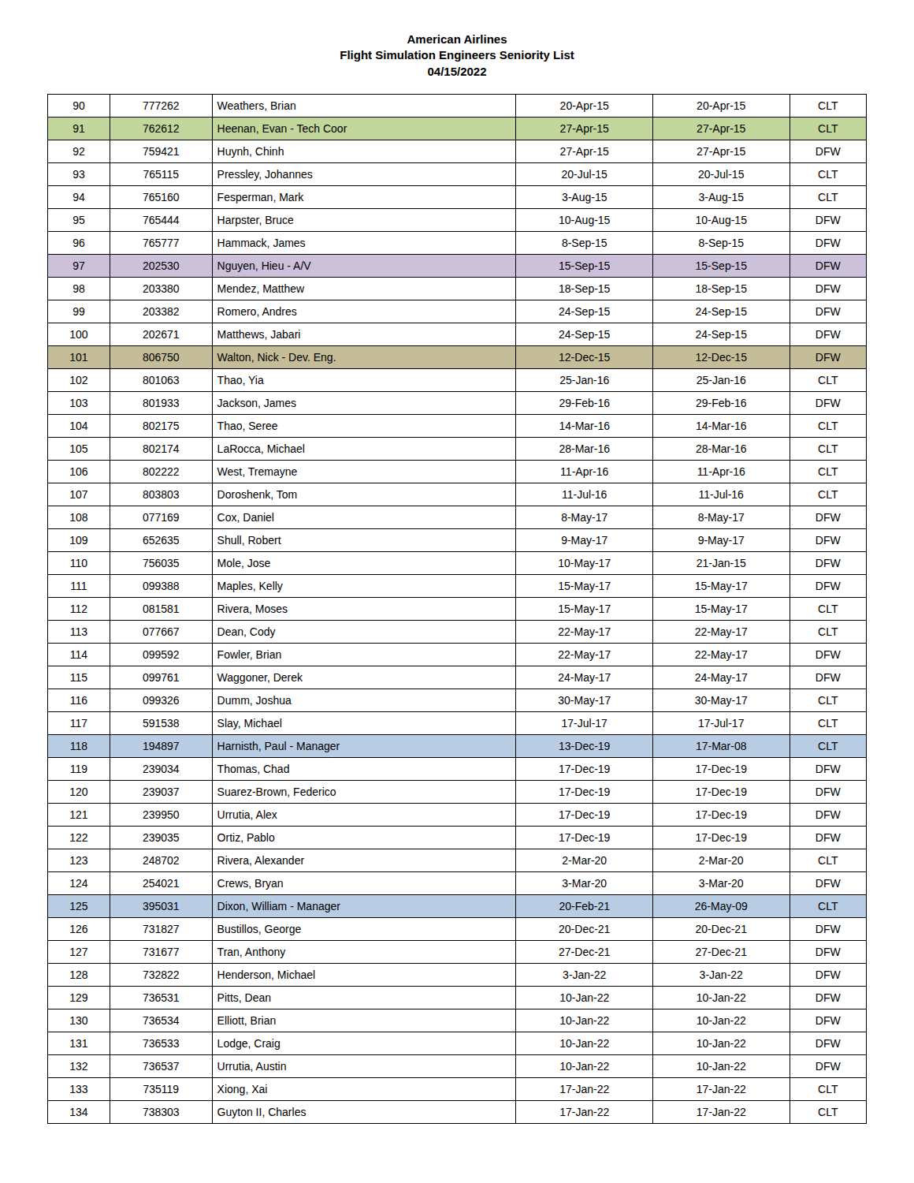American Airlines
Flight Simulation Engineers Seniority List
04/15/2022
| 90 | 777262 | Weathers, Brian | 20-Apr-15 | 20-Apr-15 | CLT |
| 91 | 762612 | Heenan, Evan - Tech Coor | 27-Apr-15 | 27-Apr-15 | CLT |
| 92 | 759421 | Huynh, Chinh | 27-Apr-15 | 27-Apr-15 | DFW |
| 93 | 765115 | Pressley, Johannes | 20-Jul-15 | 20-Jul-15 | CLT |
| 94 | 765160 | Fesperman, Mark | 3-Aug-15 | 3-Aug-15 | CLT |
| 95 | 765444 | Harpster, Bruce | 10-Aug-15 | 10-Aug-15 | DFW |
| 96 | 765777 | Hammack, James | 8-Sep-15 | 8-Sep-15 | DFW |
| 97 | 202530 | Nguyen, Hieu - A/V | 15-Sep-15 | 15-Sep-15 | DFW |
| 98 | 203380 | Mendez, Matthew | 18-Sep-15 | 18-Sep-15 | DFW |
| 99 | 203382 | Romero, Andres | 24-Sep-15 | 24-Sep-15 | DFW |
| 100 | 202671 | Matthews, Jabari | 24-Sep-15 | 24-Sep-15 | DFW |
| 101 | 806750 | Walton, Nick - Dev. Eng. | 12-Dec-15 | 12-Dec-15 | DFW |
| 102 | 801063 | Thao, Yia | 25-Jan-16 | 25-Jan-16 | CLT |
| 103 | 801933 | Jackson, James | 29-Feb-16 | 29-Feb-16 | DFW |
| 104 | 802175 | Thao, Seree | 14-Mar-16 | 14-Mar-16 | CLT |
| 105 | 802174 | LaRocca, Michael | 28-Mar-16 | 28-Mar-16 | CLT |
| 106 | 802222 | West, Tremayne | 11-Apr-16 | 11-Apr-16 | CLT |
| 107 | 803803 | Doroshenk, Tom | 11-Jul-16 | 11-Jul-16 | CLT |
| 108 | 077169 | Cox, Daniel | 8-May-17 | 8-May-17 | DFW |
| 109 | 652635 | Shull, Robert | 9-May-17 | 9-May-17 | DFW |
| 110 | 756035 | Mole, Jose | 10-May-17 | 21-Jan-15 | DFW |
| 111 | 099388 | Maples, Kelly | 15-May-17 | 15-May-17 | DFW |
| 112 | 081581 | Rivera, Moses | 15-May-17 | 15-May-17 | CLT |
| 113 | 077667 | Dean, Cody | 22-May-17 | 22-May-17 | CLT |
| 114 | 099592 | Fowler, Brian | 22-May-17 | 22-May-17 | DFW |
| 115 | 099761 | Waggoner, Derek | 24-May-17 | 24-May-17 | DFW |
| 116 | 099326 | Dumm, Joshua | 30-May-17 | 30-May-17 | CLT |
| 117 | 591538 | Slay, Michael | 17-Jul-17 | 17-Jul-17 | CLT |
| 118 | 194897 | Harnisth, Paul - Manager | 13-Dec-19 | 17-Mar-08 | CLT |
| 119 | 239034 | Thomas, Chad | 17-Dec-19 | 17-Dec-19 | DFW |
| 120 | 239037 | Suarez-Brown, Federico | 17-Dec-19 | 17-Dec-19 | DFW |
| 121 | 239950 | Urrutia, Alex | 17-Dec-19 | 17-Dec-19 | DFW |
| 122 | 239035 | Ortiz, Pablo | 17-Dec-19 | 17-Dec-19 | DFW |
| 123 | 248702 | Rivera, Alexander | 2-Mar-20 | 2-Mar-20 | CLT |
| 124 | 254021 | Crews, Bryan | 3-Mar-20 | 3-Mar-20 | DFW |
| 125 | 395031 | Dixon, William - Manager | 20-Feb-21 | 26-May-09 | CLT |
| 126 | 731827 | Bustillos, George | 20-Dec-21 | 20-Dec-21 | DFW |
| 127 | 731677 | Tran, Anthony | 27-Dec-21 | 27-Dec-21 | DFW |
| 128 | 732822 | Henderson, Michael | 3-Jan-22 | 3-Jan-22 | DFW |
| 129 | 736531 | Pitts, Dean | 10-Jan-22 | 10-Jan-22 | DFW |
| 130 | 736534 | Elliott, Brian | 10-Jan-22 | 10-Jan-22 | DFW |
| 131 | 736533 | Lodge, Craig | 10-Jan-22 | 10-Jan-22 | DFW |
| 132 | 736537 | Urrutia, Austin | 10-Jan-22 | 10-Jan-22 | DFW |
| 133 | 735119 | Xiong, Xai | 17-Jan-22 | 17-Jan-22 | CLT |
| 134 | 738303 | Guyton II, Charles | 17-Jan-22 | 17-Jan-22 | CLT |